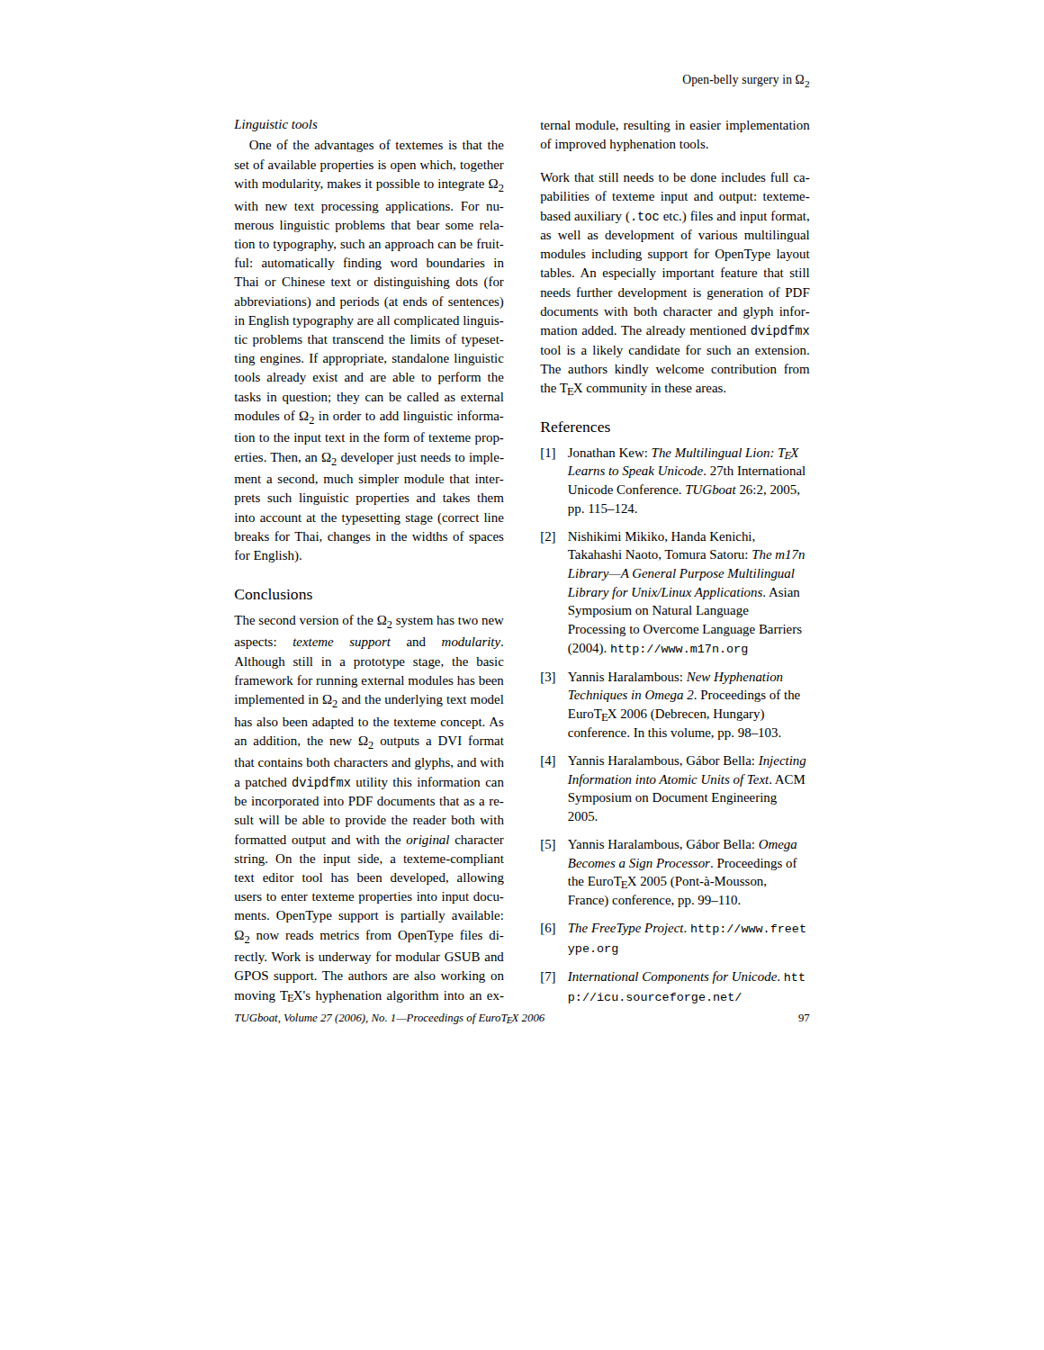Open-belly surgery in Ω2
Linguistic tools
One of the advantages of textemes is that the set of available properties is open which, together with modularity, makes it possible to integrate Ω2 with new text processing applications. For numerous linguistic problems that bear some relation to typography, such an approach can be fruitful: automatically finding word boundaries in Thai or Chinese text or distinguishing dots (for abbreviations) and periods (at ends of sentences) in English typography are all complicated linguistic problems that transcend the limits of typesetting engines. If appropriate, standalone linguistic tools already exist and are able to perform the tasks in question; they can be called as external modules of Ω2 in order to add linguistic information to the input text in the form of texteme properties. Then, an Ω2 developer just needs to implement a second, much simpler module that interprets such linguistic properties and takes them into account at the typesetting stage (correct line breaks for Thai, changes in the widths of spaces for English).
Conclusions
The second version of the Ω2 system has two new aspects: texteme support and modularity. Although still in a prototype stage, the basic framework for running external modules has been implemented in Ω2 and the underlying text model has also been adapted to the texteme concept. As an addition, the new Ω2 outputs a DVI format that contains both characters and glyphs, and with a patched dvipdfmx utility this information can be incorporated into PDF documents that as a result will be able to provide the reader both with formatted output and with the original character string. On the input side, a texteme-compliant text editor tool has been developed, allowing users to enter texteme properties into input documents. OpenType support is partially available: Ω2 now reads metrics from OpenType files directly. Work is underway for modular GSUB and GPOS support. The authors are also working on moving Te X's hyphenation algorithm into an external module, resulting in easier implementation of improved hyphenation tools.
Work that still needs to be done includes full capabilities of texteme input and output: texteme-based auxiliary (.toc etc.) files and input format, as well as development of various multilingual modules including support for OpenType layout tables. An especially important feature that still needs further development is generation of PDF documents with both character and glyph information added. The already mentioned dvipdfmx tool is a likely candidate for such an extension. The authors kindly welcome contribution from the Te X community in these areas.
References
[1]
Jonathan Kew: The Multilingual Lion: Te X Learns to Speak Unicode. 27th International Unicode Conference. TUGboat 26:2, 2005, pp. 115–124.
[2]
Nishikimi Mikiko, Handa Kenichi, Takahashi Naoto, Tomura Satoru: The m17n Library—A General Purpose Multilingual Library for Unix/Linux Applications. Asian Symposium on Natural Language Processing to Overcome Language Barriers (2004). http://www.m17n.org
[3]
Yannis Haralambous: New Hyphenation Techniques in Omega 2. Proceedings of the EuroTe X 2006 (Debrecen, Hungary) conference. In this volume, pp. 98–103.
[4]
Yannis Haralambous, Gábor Bella: Injecting Information into Atomic Units of Text. ACM Symposium on Document Engineering 2005.
[5]
Yannis Haralambous, Gábor Bella: Omega Becomes a Sign Processor. Proceedings of the EuroTe X 2005 (Pont-à-Mousson, France) conference, pp. 99–110.
[6]
The FreeType Project. http://www.freetype.org
[7]
International Components for Unicode. http://icu.sourceforge.net/
TUGboat, Volume 27 (2006), No. 1—Proceedings of EuroTe X 2006
97